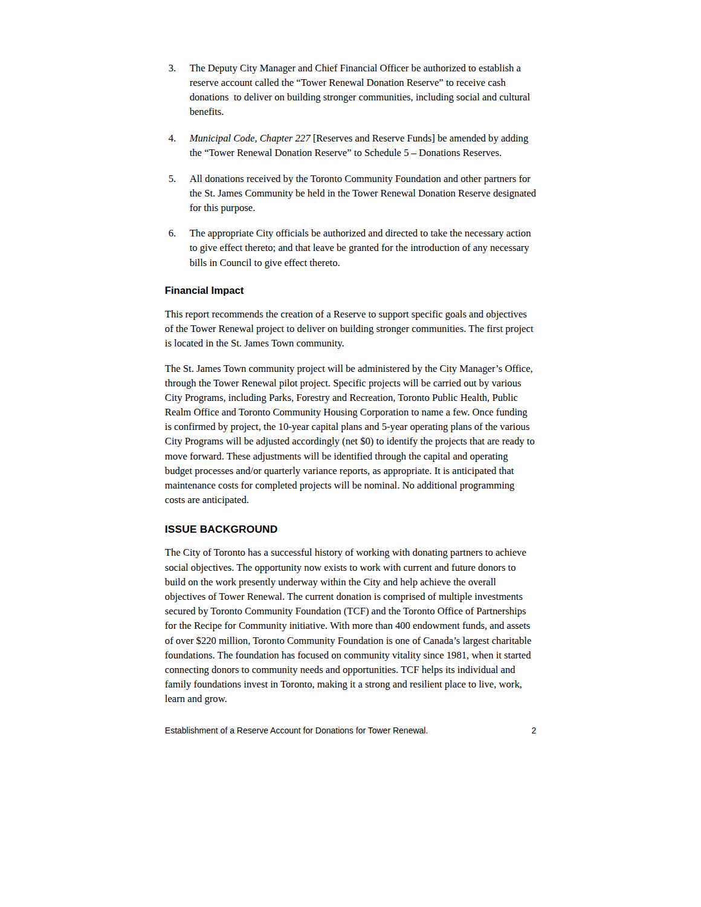3. The Deputy City Manager and Chief Financial Officer be authorized to establish a reserve account called the “Tower Renewal Donation Reserve” to receive cash donations to deliver on building stronger communities, including social and cultural benefits.
4. Municipal Code, Chapter 227 [Reserves and Reserve Funds] be amended by adding the “Tower Renewal Donation Reserve” to Schedule 5 – Donations Reserves.
5. All donations received by the Toronto Community Foundation and other partners for the St. James Community be held in the Tower Renewal Donation Reserve designated for this purpose.
6. The appropriate City officials be authorized and directed to take the necessary action to give effect thereto; and that leave be granted for the introduction of any necessary bills in Council to give effect thereto.
Financial Impact
This report recommends the creation of a Reserve to support specific goals and objectives of the Tower Renewal project to deliver on building stronger communities. The first project is located in the St. James Town community.
The St. James Town community project will be administered by the City Manager’s Office, through the Tower Renewal pilot project. Specific projects will be carried out by various City Programs, including Parks, Forestry and Recreation, Toronto Public Health, Public Realm Office and Toronto Community Housing Corporation to name a few. Once funding is confirmed by project, the 10-year capital plans and 5-year operating plans of the various City Programs will be adjusted accordingly (net $0) to identify the projects that are ready to move forward. These adjustments will be identified through the capital and operating budget processes and/or quarterly variance reports, as appropriate. It is anticipated that maintenance costs for completed projects will be nominal. No additional programming costs are anticipated.
ISSUE BACKGROUND
The City of Toronto has a successful history of working with donating partners to achieve social objectives. The opportunity now exists to work with current and future donors to build on the work presently underway within the City and help achieve the overall objectives of Tower Renewal. The current donation is comprised of multiple investments secured by Toronto Community Foundation (TCF) and the Toronto Office of Partnerships for the Recipe for Community initiative. With more than 400 endowment funds, and assets of over $220 million, Toronto Community Foundation is one of Canada’s largest charitable foundations. The foundation has focused on community vitality since 1981, when it started connecting donors to community needs and opportunities. TCF helps its individual and family foundations invest in Toronto, making it a strong and resilient place to live, work, learn and grow.
Establishment of a Reserve Account for Donations for Tower Renewal. 2